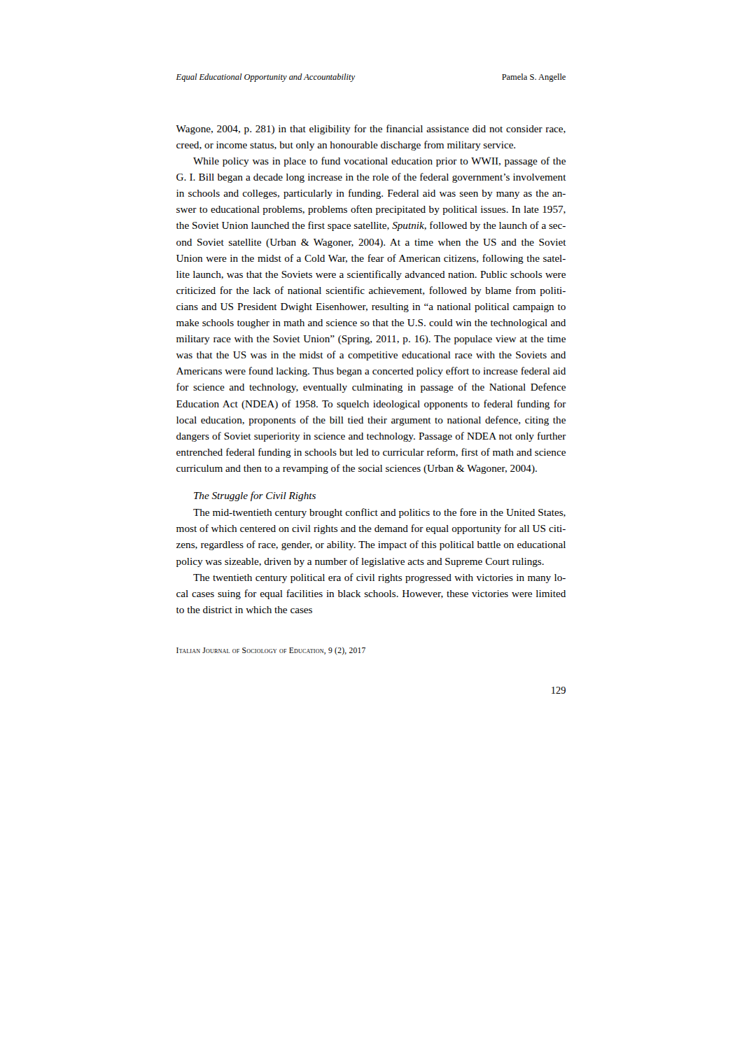Equal Educational Opportunity and Accountability Pamela S. Angelle
Wagone, 2004, p. 281) in that eligibility for the financial assistance did not consider race, creed, or income status, but only an honourable discharge from military service.
While policy was in place to fund vocational education prior to WWII, passage of the G. I. Bill began a decade long increase in the role of the federal government’s involvement in schools and colleges, particularly in funding. Federal aid was seen by many as the answer to educational problems, problems often precipitated by political issues. In late 1957, the Soviet Union launched the first space satellite, Sputnik, followed by the launch of a second Soviet satellite (Urban & Wagoner, 2004). At a time when the US and the Soviet Union were in the midst of a Cold War, the fear of American citizens, following the satellite launch, was that the Soviets were a scientifically advanced nation. Public schools were criticized for the lack of national scientific achievement, followed by blame from politicians and US President Dwight Eisenhower, resulting in “a national political campaign to make schools tougher in math and science so that the U.S. could win the technological and military race with the Soviet Union” (Spring, 2011, p. 16). The populace view at the time was that the US was in the midst of a competitive educational race with the Soviets and Americans were found lacking. Thus began a concerted policy effort to increase federal aid for science and technology, eventually culminating in passage of the National Defence Education Act (NDEA) of 1958. To squelch ideological opponents to federal funding for local education, proponents of the bill tied their argument to national defence, citing the dangers of Soviet superiority in science and technology. Passage of NDEA not only further entrenched federal funding in schools but led to curricular reform, first of math and science curriculum and then to a revamping of the social sciences (Urban & Wagoner, 2004).
The Struggle for Civil Rights
The mid-twentieth century brought conflict and politics to the fore in the United States, most of which centered on civil rights and the demand for equal opportunity for all US citizens, regardless of race, gender, or ability. The impact of this political battle on educational policy was sizeable, driven by a number of legislative acts and Supreme Court rulings.
The twentieth century political era of civil rights progressed with victories in many local cases suing for equal facilities in black schools. However, these victories were limited to the district in which the cases
Italian Journal of Sociology of Education, 9 (2), 2017
129